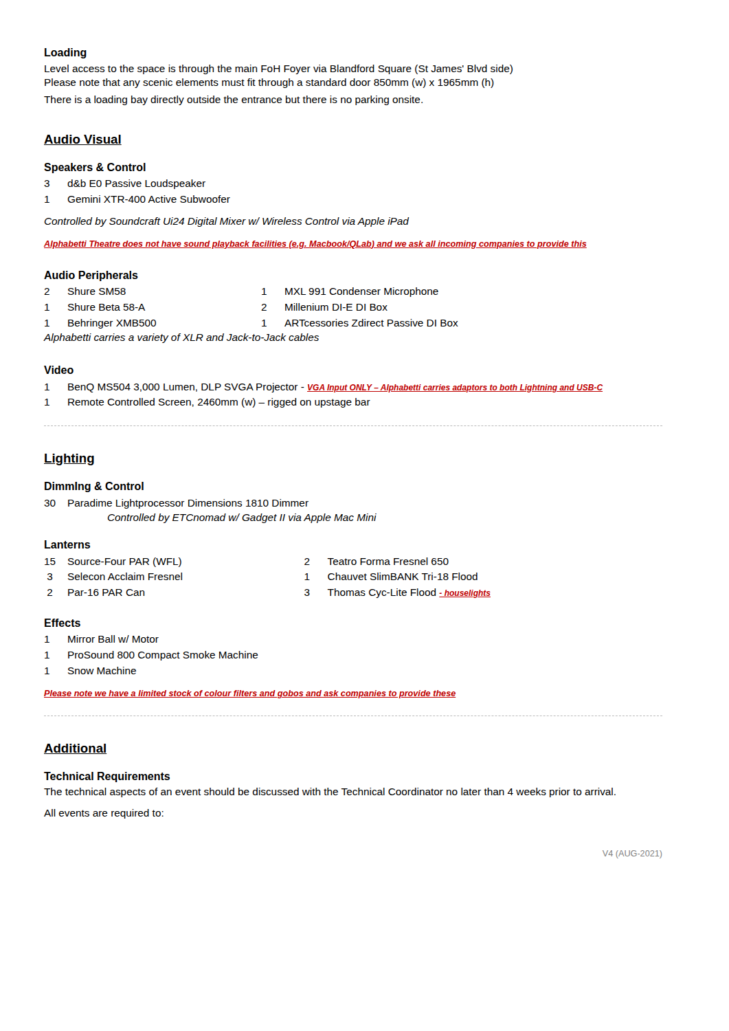Loading
Level access to the space is through the main FoH Foyer via Blandford Square (St James' Blvd side)
Please note that any scenic elements must fit through a standard door 850mm (w) x 1965mm (h)
There is a loading bay directly outside the entrance but there is no parking onsite.
Audio Visual
Speakers & Control
| 3 | d&b E0 Passive Loudspeaker |
| 1 | Gemini XTR-400 Active Subwoofer |
Controlled by Soundcraft Ui24 Digital Mixer w/ Wireless Control via Apple iPad
Alphabetti Theatre does not have sound playback facilities (e.g. Macbook/QLab) and we ask all incoming companies to provide this
Audio Peripherals
| 2 | Shure SM58 | 1 | MXL 991 Condenser Microphone |
| 1 | Shure Beta 58-A | 2 | Millenium DI-E DI Box |
| 1 | Behringer XMB500 | 1 | ARTcessories Zdirect Passive DI Box |
Alphabetti carries a variety of XLR and Jack-to-Jack cables
Video
| 1 | BenQ MS504 3,000 Lumen, DLP SVGA Projector - VGA Input ONLY – Alphabetti carries adaptors to both Lightning and USB-C |
| 1 | Remote Controlled Screen, 2460mm (w) – rigged on upstage bar |
Lighting
DimmIng & Control
| 30 | Paradime Lightprocessor Dimensions 1810 Dimmer |
Controlled by ETCnomad w/ Gadget II via Apple Mac Mini
Lanterns
| 15 | Source-Four PAR (WFL) | 2 | Teatro Forma Fresnel 650 |
| 3 | Selecon Acclaim Fresnel | 1 | Chauvet SlimBANK Tri-18 Flood |
| 2 | Par-16 PAR Can | 3 | Thomas Cyc-Lite Flood - houselights |
Effects
| 1 | Mirror Ball w/ Motor |
| 1 | ProSound 800 Compact Smoke Machine |
| 1 | Snow Machine |
Please note we have a limited stock of colour filters and gobos and ask companies to provide these
Additional
Technical Requirements
The technical aspects of an event should be discussed with the Technical Coordinator no later than 4 weeks prior to arrival.
All events are required to:
V4 (AUG-2021)